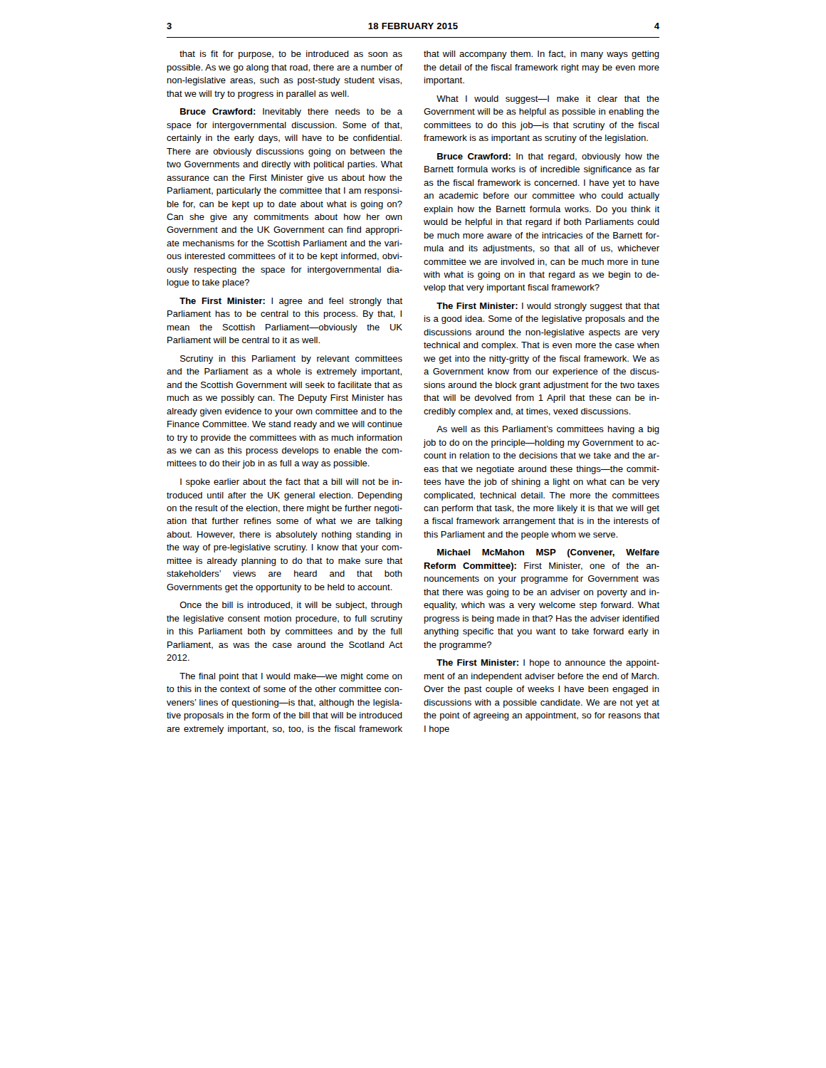3 18 FEBRUARY 2015 4
that is fit for purpose, to be introduced as soon as possible. As we go along that road, there are a number of non-legislative areas, such as post-study student visas, that we will try to progress in parallel as well.
Bruce Crawford: Inevitably there needs to be a space for intergovernmental discussion. Some of that, certainly in the early days, will have to be confidential. There are obviously discussions going on between the two Governments and directly with political parties. What assurance can the First Minister give us about how the Parliament, particularly the committee that I am responsible for, can be kept up to date about what is going on? Can she give any commitments about how her own Government and the UK Government can find appropriate mechanisms for the Scottish Parliament and the various interested committees of it to be kept informed, obviously respecting the space for intergovernmental dialogue to take place?
The First Minister: I agree and feel strongly that Parliament has to be central to this process. By that, I mean the Scottish Parliament—obviously the UK Parliament will be central to it as well.
Scrutiny in this Parliament by relevant committees and the Parliament as a whole is extremely important, and the Scottish Government will seek to facilitate that as much as we possibly can. The Deputy First Minister has already given evidence to your own committee and to the Finance Committee. We stand ready and we will continue to try to provide the committees with as much information as we can as this process develops to enable the committees to do their job in as full a way as possible.
I spoke earlier about the fact that a bill will not be introduced until after the UK general election. Depending on the result of the election, there might be further negotiation that further refines some of what we are talking about. However, there is absolutely nothing standing in the way of pre-legislative scrutiny. I know that your committee is already planning to do that to make sure that stakeholders’ views are heard and that both Governments get the opportunity to be held to account.
Once the bill is introduced, it will be subject, through the legislative consent motion procedure, to full scrutiny in this Parliament both by committees and by the full Parliament, as was the case around the Scotland Act 2012.
The final point that I would make—we might come on to this in the context of some of the other committee conveners’ lines of questioning—is that, although the legislative proposals in the form of the bill that will be introduced are extremely important, so, too, is the fiscal framework that will accompany them. In fact, in many ways getting the detail of the fiscal framework right may be even more important.
What I would suggest—I make it clear that the Government will be as helpful as possible in enabling the committees to do this job—is that scrutiny of the fiscal framework is as important as scrutiny of the legislation.
Bruce Crawford: In that regard, obviously how the Barnett formula works is of incredible significance as far as the fiscal framework is concerned. I have yet to have an academic before our committee who could actually explain how the Barnett formula works. Do you think it would be helpful in that regard if both Parliaments could be much more aware of the intricacies of the Barnett formula and its adjustments, so that all of us, whichever committee we are involved in, can be much more in tune with what is going on in that regard as we begin to develop that very important fiscal framework?
The First Minister: I would strongly suggest that that is a good idea. Some of the legislative proposals and the discussions around the non-legislative aspects are very technical and complex. That is even more the case when we get into the nitty-gritty of the fiscal framework. We as a Government know from our experience of the discussions around the block grant adjustment for the two taxes that will be devolved from 1 April that these can be incredibly complex and, at times, vexed discussions.
As well as this Parliament’s committees having a big job to do on the principle—holding my Government to account in relation to the decisions that we take and the areas that we negotiate around these things—the committees have the job of shining a light on what can be very complicated, technical detail. The more the committees can perform that task, the more likely it is that we will get a fiscal framework arrangement that is in the interests of this Parliament and the people whom we serve.
Michael McMahon MSP (Convener, Welfare Reform Committee): First Minister, one of the announcements on your programme for Government was that there was going to be an adviser on poverty and inequality, which was a very welcome step forward. What progress is being made in that? Has the adviser identified anything specific that you want to take forward early in the programme?
The First Minister: I hope to announce the appointment of an independent adviser before the end of March. Over the past couple of weeks I have been engaged in discussions with a possible candidate. We are not yet at the point of agreeing an appointment, so for reasons that I hope